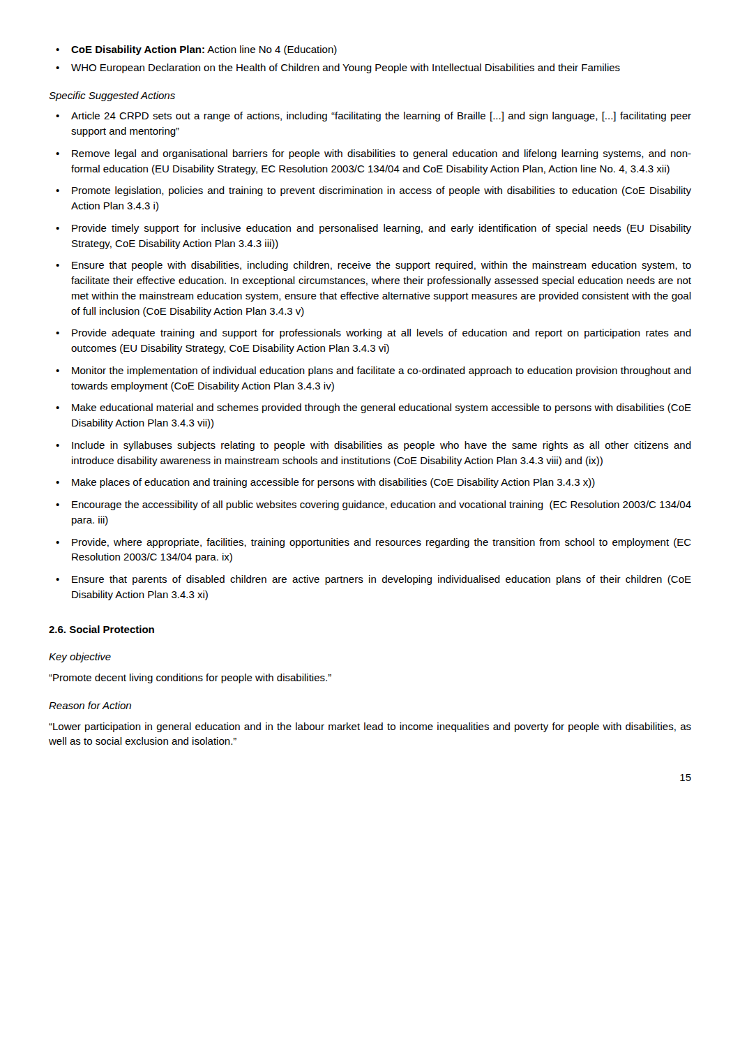CoE Disability Action Plan: Action line No 4 (Education)
WHO European Declaration on the Health of Children and Young People with Intellectual Disabilities and their Families
Specific Suggested Actions
Article 24 CRPD sets out a range of actions, including “facilitating the learning of Braille [...] and sign language, [...] facilitating peer support and mentoring”
Remove legal and organisational barriers for people with disabilities to general education and lifelong learning systems, and non-formal education (EU Disability Strategy, EC Resolution 2003/C 134/04 and CoE Disability Action Plan, Action line No. 4, 3.4.3 xii)
Promote legislation, policies and training to prevent discrimination in access of people with disabilities to education (CoE Disability Action Plan 3.4.3 i)
Provide timely support for inclusive education and personalised learning, and early identification of special needs (EU Disability Strategy, CoE Disability Action Plan 3.4.3 iii))
Ensure that people with disabilities, including children, receive the support required, within the mainstream education system, to facilitate their effective education. In exceptional circumstances, where their professionally assessed special education needs are not met within the mainstream education system, ensure that effective alternative support measures are provided consistent with the goal of full inclusion (CoE Disability Action Plan 3.4.3 v)
Provide adequate training and support for professionals working at all levels of education and report on participation rates and outcomes (EU Disability Strategy, CoE Disability Action Plan 3.4.3 vi)
Monitor the implementation of individual education plans and facilitate a co-ordinated approach to education provision throughout and towards employment (CoE Disability Action Plan 3.4.3 iv)
Make educational material and schemes provided through the general educational system accessible to persons with disabilities (CoE Disability Action Plan 3.4.3 vii))
Include in syllabuses subjects relating to people with disabilities as people who have the same rights as all other citizens and introduce disability awareness in mainstream schools and institutions (CoE Disability Action Plan 3.4.3 viii) and (ix))
Make places of education and training accessible for persons with disabilities (CoE Disability Action Plan 3.4.3 x))
Encourage the accessibility of all public websites covering guidance, education and vocational training (EC Resolution 2003/C 134/04 para. iii)
Provide, where appropriate, facilities, training opportunities and resources regarding the transition from school to employment (EC Resolution 2003/C 134/04 para. ix)
Ensure that parents of disabled children are active partners in developing individualised education plans of their children (CoE Disability Action Plan 3.4.3 xi)
2.6. Social Protection
Key objective
“Promote decent living conditions for people with disabilities.”
Reason for Action
“Lower participation in general education and in the labour market lead to income inequalities and poverty for people with disabilities, as well as to social exclusion and isolation.”
15